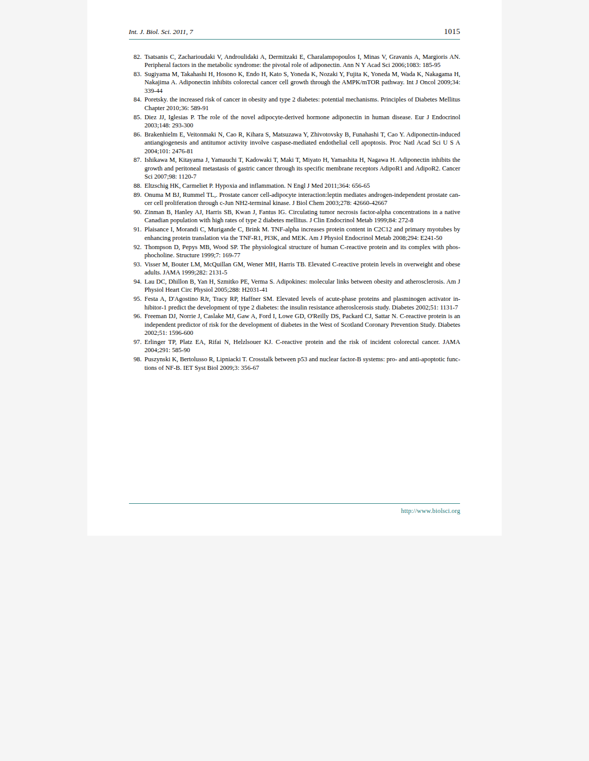Int. J. Biol. Sci. 2011, 7 1015
Tsatsanis C, Zacharioudaki V, Androulidaki A, Dermitzaki E, Charalampopoulos I, Minas V, Gravanis A, Margioris AN. Peripheral factors in the metabolic syndrome: the pivotal role of adiponectin. Ann N Y Acad Sci 2006;1083: 185-95
Sugiyama M, Takahashi H, Hosono K, Endo H, Kato S, Yoneda K, Nozaki Y, Fujita K, Yoneda M, Wada K, Nakagama H, Nakajima A. Adiponectin inhibits colorectal cancer cell growth through the AMPK/mTOR pathway. Int J Oncol 2009;34: 339-44
Poretsky. the increased risk of cancer in obesity and type 2 diabetes: potential mechanisms. Principles of Diabetes Mellitus Chapter 2010;36: 589-91
Diez JJ, Iglesias P. The role of the novel adipocyte-derived hormone adiponectin in human disease. Eur J Endocrinol 2003;148: 293-300
Brakenhielm E, Veitonmaki N, Cao R, Kihara S, Matsuzawa Y, Zhivotovsky B, Funahashi T, Cao Y. Adiponectin-induced antiangiogenesis and antitumor activity involve caspase-mediated endothelial cell apoptosis. Proc Natl Acad Sci U S A 2004;101: 2476-81
Ishikawa M, Kitayama J, Yamauchi T, Kadowaki T, Maki T, Miyato H, Yamashita H, Nagawa H. Adiponectin inhibits the growth and peritoneal metastasis of gastric cancer through its specific membrane receptors AdipoR1 and AdipoR2. Cancer Sci 2007;98: 1120-7
Eltzschig HK, Carmeliet P. Hypoxia and inflammation. N Engl J Med 2011;364: 656-65
Onuma M BJ, Rummel TL,. Prostate cancer cell-adipocyte interaction:leptin mediates androgen-independent prostate cancer cell proliferation through c-Jun NH2-terminal kinase. J Biol Chem 2003;278: 42660-42667
Zinman B, Hanley AJ, Harris SB, Kwan J, Fantus IG. Circulating tumor necrosis factor-alpha concentrations in a native Canadian population with high rates of type 2 diabetes mellitus. J Clin Endocrinol Metab 1999;84: 272-8
Plaisance I, Morandi C, Murigande C, Brink M. TNF-alpha increases protein content in C2C12 and primary myotubes by enhancing protein translation via the TNF-R1, PI3K, and MEK. Am J Physiol Endocrinol Metab 2008;294: E241-50
Thompson D, Pepys MB, Wood SP. The physiological structure of human C-reactive protein and its complex with phosphocholine. Structure 1999;7: 169-77
Visser M, Bouter LM, McQuillan GM, Wener MH, Harris TB. Elevated C-reactive protein levels in overweight and obese adults. JAMA 1999;282: 2131-5
Lau DC, Dhillon B, Yan H, Szmitko PE, Verma S. Adipokines: molecular links between obesity and atherosclerosis. Am J Physiol Heart Circ Physiol 2005;288: H2031-41
Festa A, D'Agostino RJr, Tracy RP, Haffner SM. Elevated levels of acute-phase proteins and plasminogen activator inhibitor-1 predict the development of type 2 diabetes: the insulin resistance atheroslcerosis study. Diabetes 2002;51: 1131-7
Freeman DJ, Norrie J, Caslake MJ, Gaw A, Ford I, Lowe GD, O'Reilly DS, Packard CJ, Sattar N. C-reactive protein is an independent predictor of risk for the development of diabetes in the West of Scotland Coronary Prevention Study. Diabetes 2002;51: 1596-600
Erlinger TP, Platz EA, Rifai N, Helzlsouer KJ. C-reactive protein and the risk of incident colorectal cancer. JAMA 2004;291: 585-90
Puszynski K, Bertolusso R, Lipniacki T. Crosstalk between p53 and nuclear factor-B systems: pro- and anti-apoptotic functions of NF-B. IET Syst Biol 2009;3: 356-67
http://www.biolsci.org